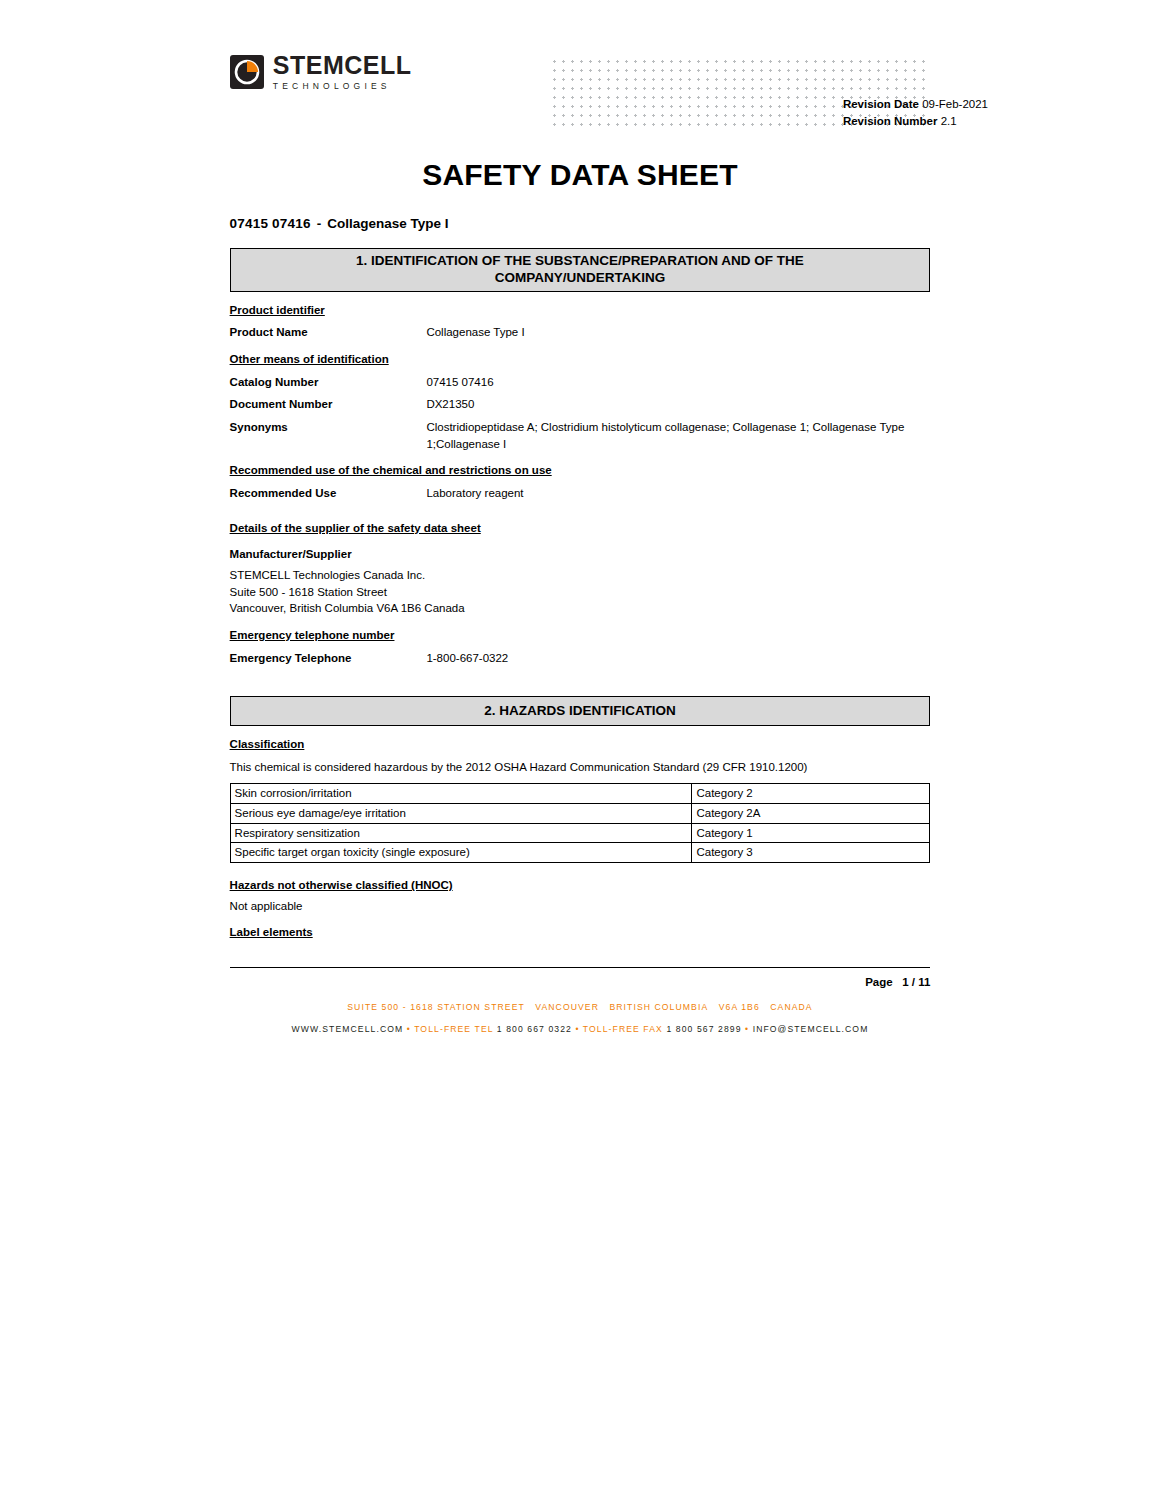STEMCELL
TECHNOLOGIES
SAFETY DATA SHEET
Revision Date 09-Feb-2021
Revision Number 2.1
07415 07416-Collagenase Type I
1. IDENTIFICATION OF THE SUBSTANCE/PREPARATION AND OF THE
COMPANY/UNDERTAKING
Product identifier
Product Name
Collagenase Type I
Other means of identification
Catalog Number
07415 07416
Document Number
DX21350
Synonyms
Clostridiopeptidase A; Clostridium histolyticum collagenase; Collagenase 1; Collagenase Type 1;Collagenase I
Recommended use of the chemical and restrictions on use
Recommended Use
Laboratory reagent
Details of the supplier of the safety data sheet
Manufacturer/Supplier
STEMCELL Technologies Canada Inc.
Suite 500 - 1618 Station Street
Vancouver, British Columbia V6A 1B6 Canada
Emergency telephone number
Emergency Telephone
1-800-667-0322
2. HAZARDS IDENTIFICATION
Classification
This chemical is considered hazardous by the 2012 OSHA Hazard Communication Standard (29 CFR 1910.1200)
| Skin corrosion/irritation | Category 2 |
| Serious eye damage/eye irritation | Category 2A |
| Respiratory sensitization | Category 1 |
| Specific target organ toxicity (single exposure) | Category 3 |
Hazards not otherwise classified (HNOC)
Not applicable
Label elements
Page 1 / 11
SUITE 500 - 1618 STATION STREET VANCOUVER BRITISH COLUMBIA V6A 1B6 CANADA
WWW.STEMCELL.COM • TOLL-FREE TEL 1 800 667 0322 • TOLL-FREE FAX 1 800 567 2899 • INFO@STEMCELL.COM